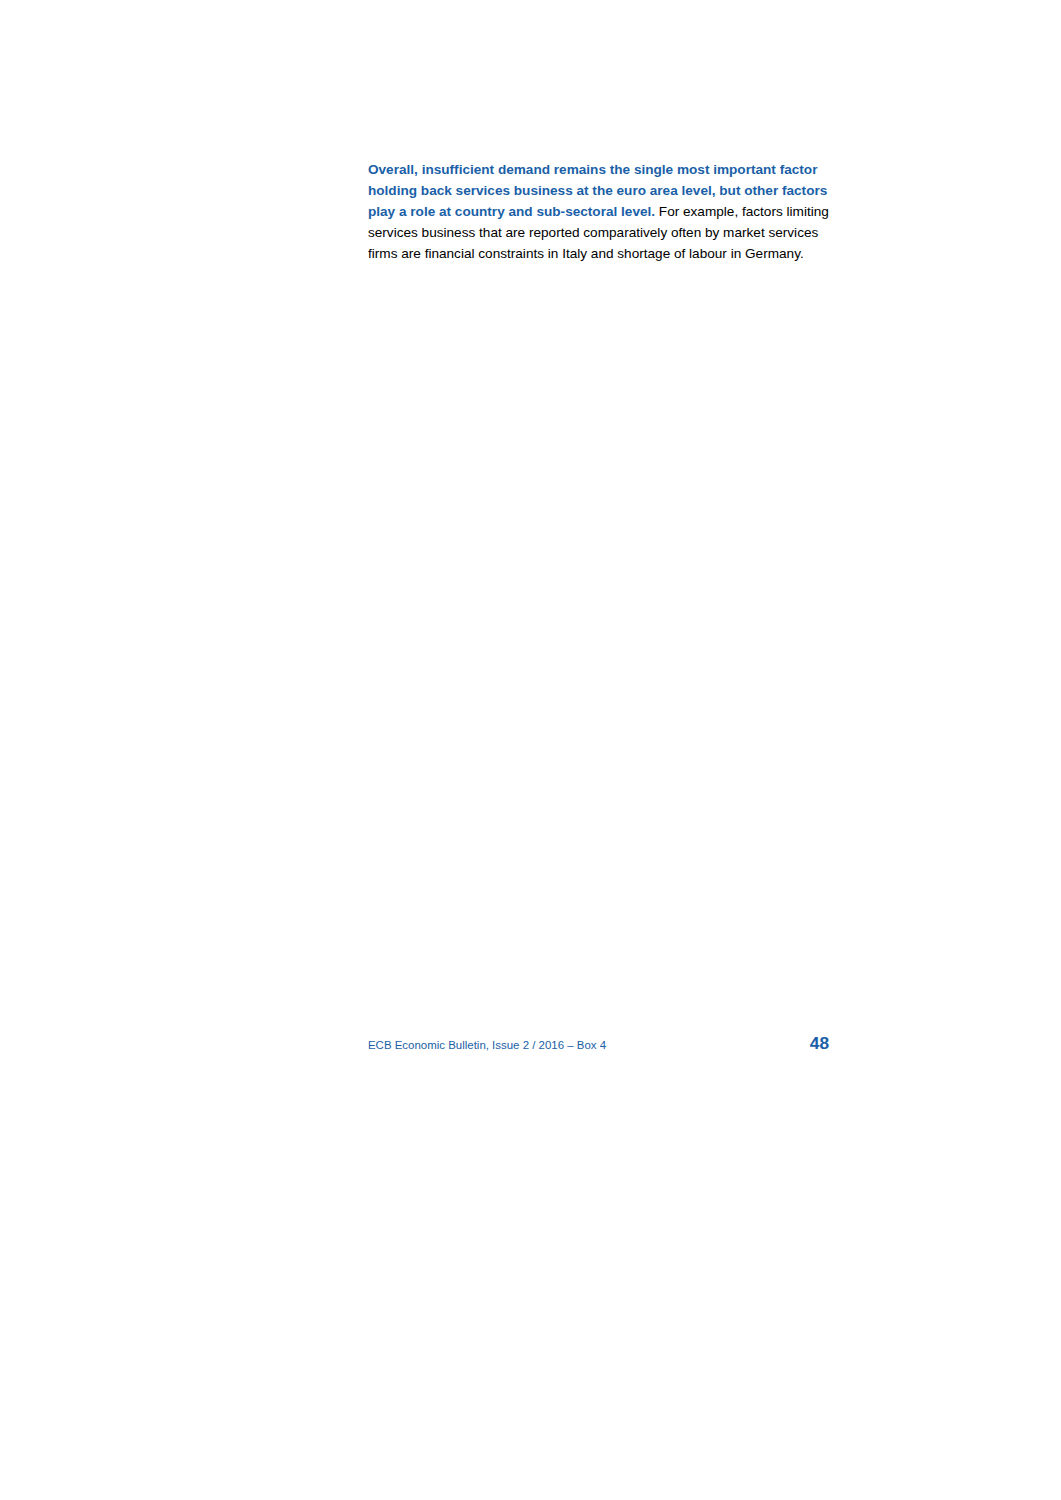Overall, insufficient demand remains the single most important factor holding back services business at the euro area level, but other factors play a role at country and sub-sectoral level. For example, factors limiting services business that are reported comparatively often by market services firms are financial constraints in Italy and shortage of labour in Germany.
ECB Economic Bulletin, Issue 2 / 2016 – Box 4 48